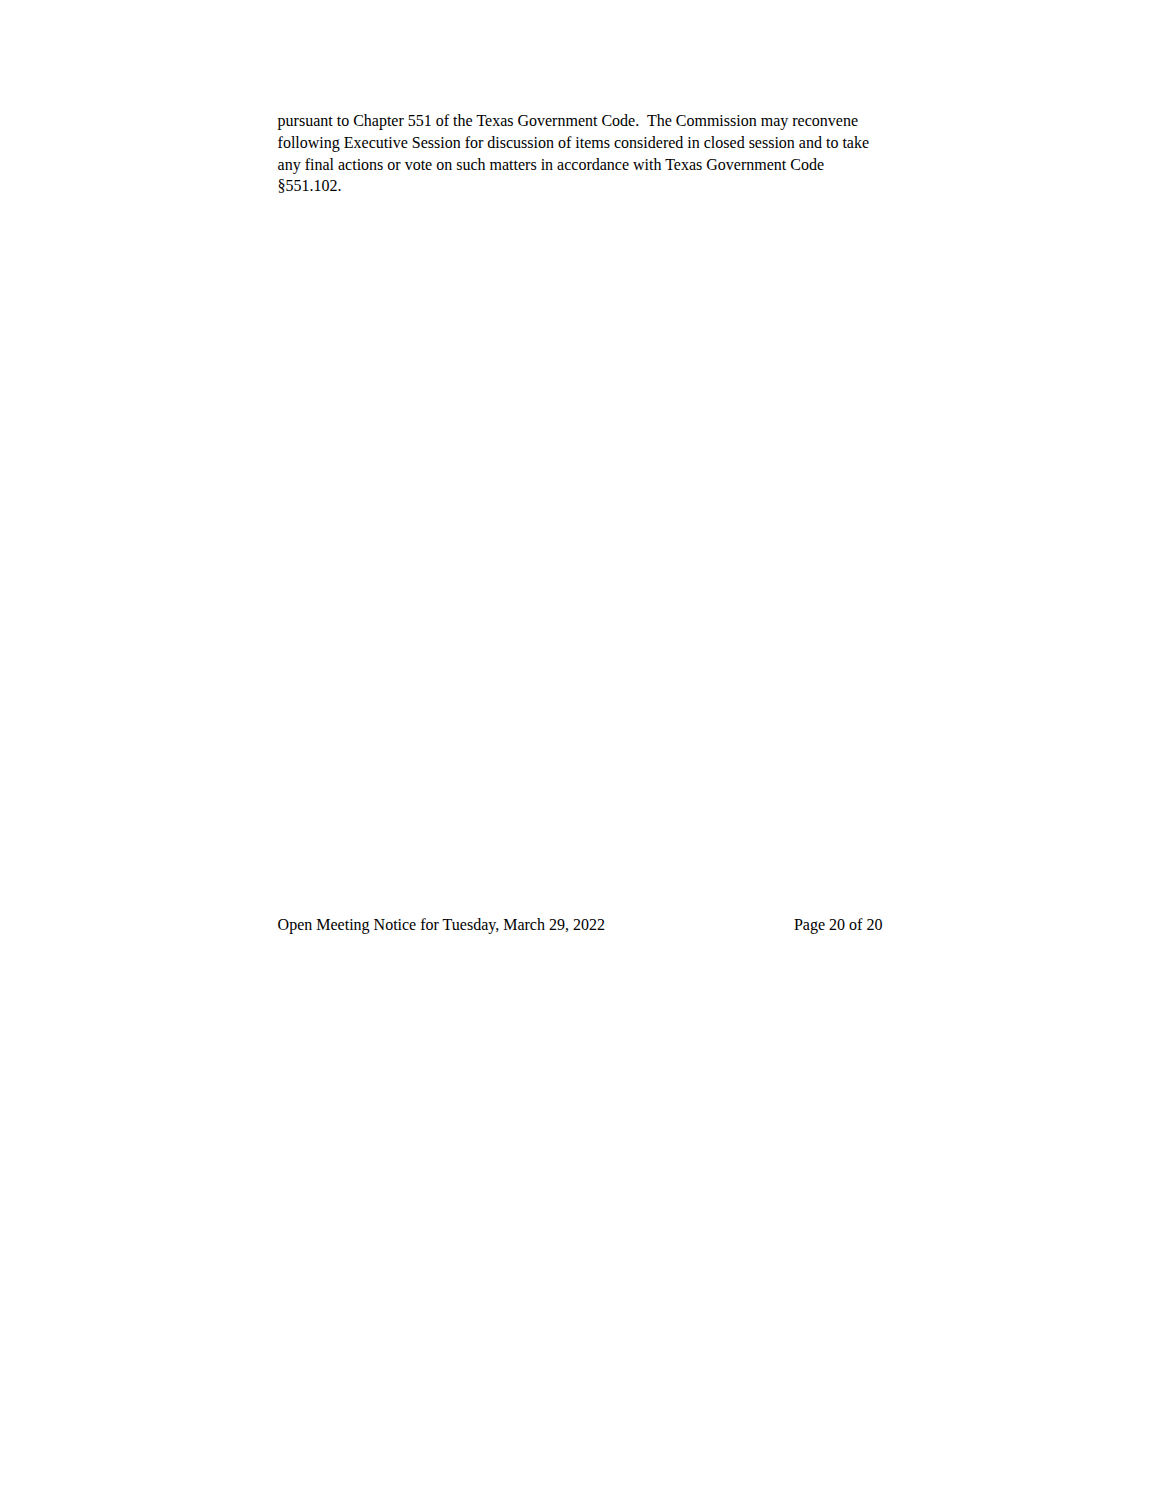pursuant to Chapter 551 of the Texas Government Code. The Commission may reconvene following Executive Session for discussion of items considered in closed session and to take any final actions or vote on such matters in accordance with Texas Government Code §551.102.
Open Meeting Notice for Tuesday, March 29, 2022
Page 20 of 20